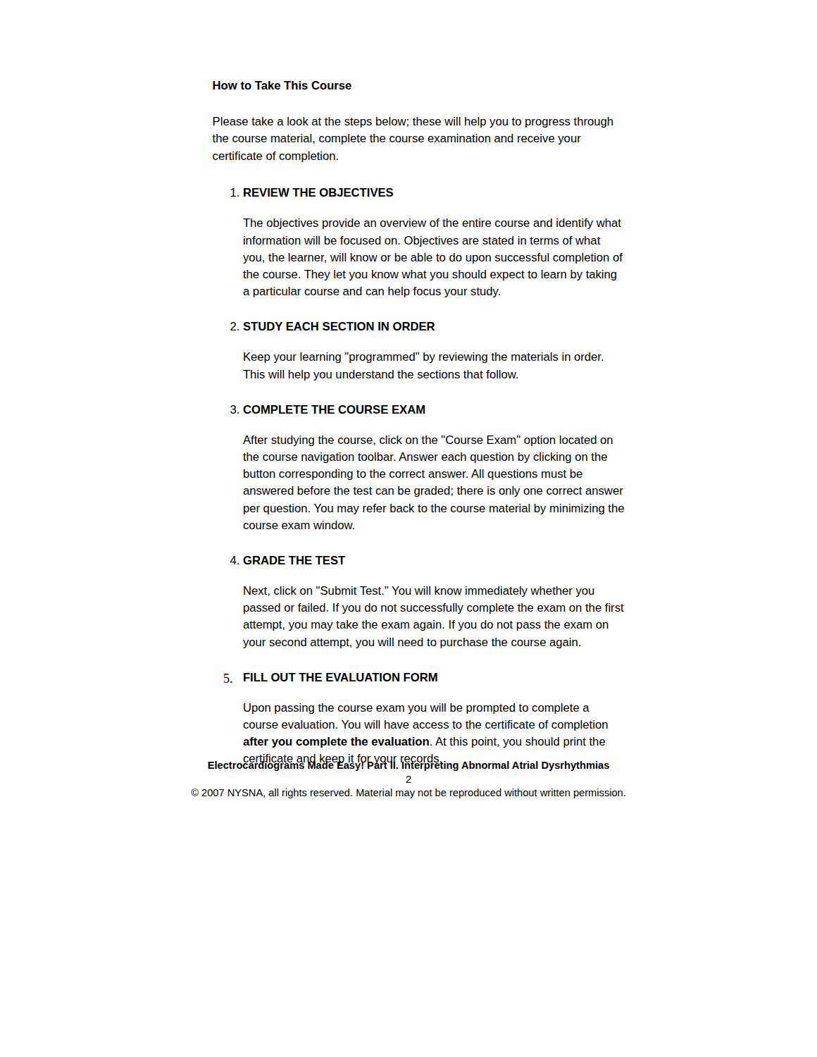How to Take This Course
Please take a look at the steps below; these will help you to progress through the course material, complete the course examination and receive your certificate of completion.
REVIEW THE OBJECTIVES
The objectives provide an overview of the entire course and identify what information will be focused on. Objectives are stated in terms of what you, the learner, will know or be able to do upon successful completion of the course. They let you know what you should expect to learn by taking a particular course and can help focus your study.
STUDY EACH SECTION IN ORDER
Keep your learning "programmed" by reviewing the materials in order. This will help you understand the sections that follow.
COMPLETE THE COURSE EXAM
After studying the course, click on the "Course Exam" option located on the course navigation toolbar. Answer each question by clicking on the button corresponding to the correct answer. All questions must be answered before the test can be graded; there is only one correct answer per question. You may refer back to the course material by minimizing the course exam window.
GRADE THE TEST
Next, click on "Submit Test." You will know immediately whether you passed or failed. If you do not successfully complete the exam on the first attempt, you may take the exam again. If you do not pass the exam on your second attempt, you will need to purchase the course again.
5. FILL OUT THE EVALUATION FORM
Upon passing the course exam you will be prompted to complete a course evaluation. You will have access to the certificate of completion after you complete the evaluation. At this point, you should print the certificate and keep it for your records.
Electrocardiograms Made Easy! Part II. Interpreting Abnormal Atrial Dysrhythmias
2
© 2007 NYSNA, all rights reserved. Material may not be reproduced without written permission.